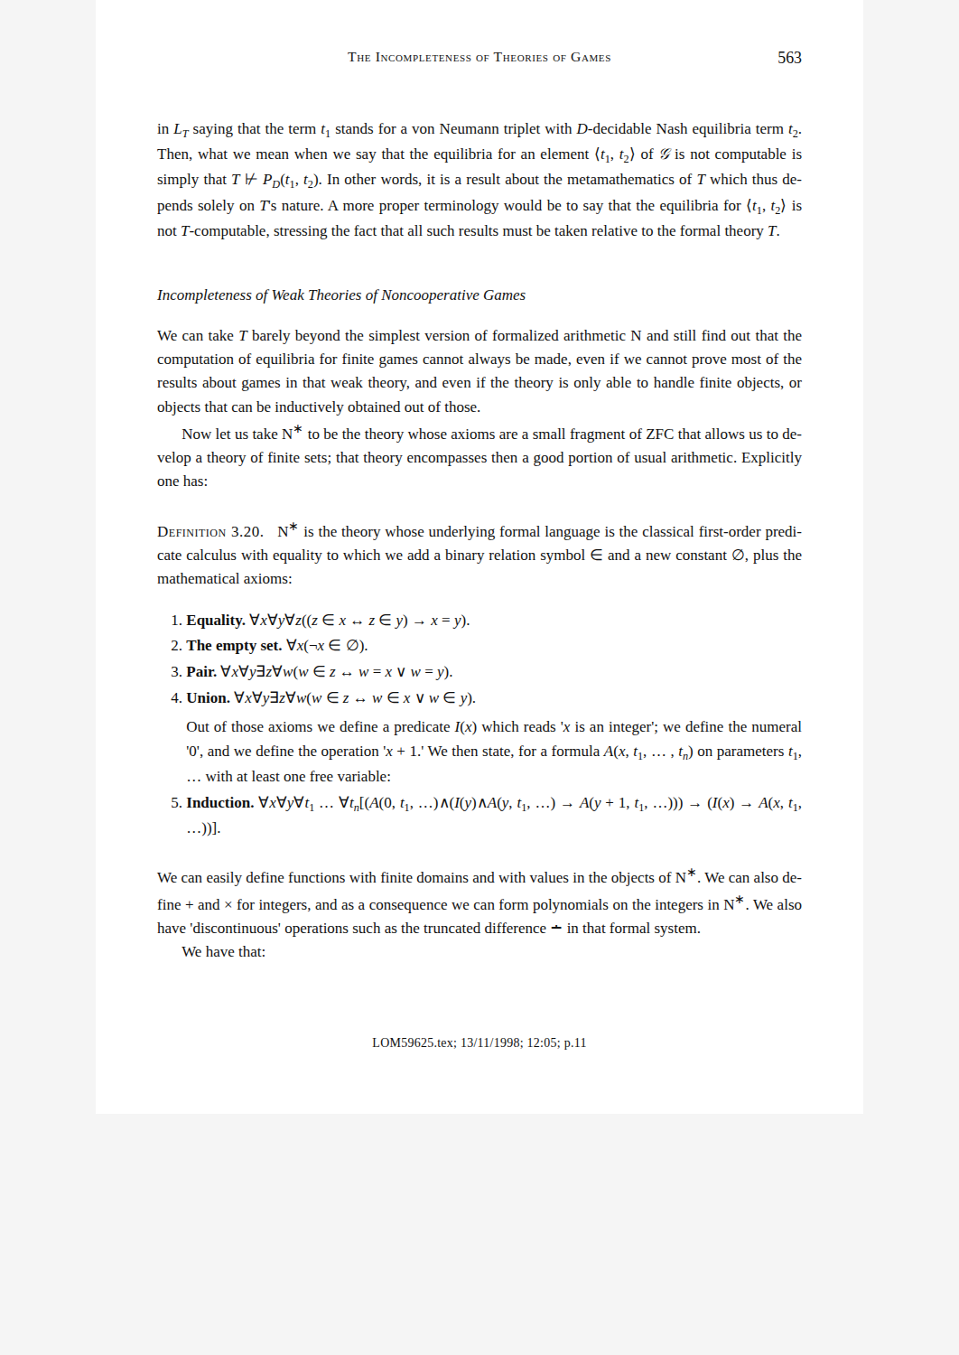The Incompleteness of Theories of Games 563
in LT saying that the term t1 stands for a von Neumann triplet with D-decidable Nash equilibria term t2. Then, what we mean when we say that the equilibria for an element ⟨t1, t2⟩ of 𝒢 is not computable is simply that T ⊬ PD(t1, t2). In other words, it is a result about the metamathematics of T which thus depends solely on T's nature. A more proper terminology would be to say that the equilibria for ⟨t1, t2⟩ is not T-computable, stressing the fact that all such results must be taken relative to the formal theory T.
Incompleteness of Weak Theories of Noncooperative Games
We can take T barely beyond the simplest version of formalized arithmetic N and still find out that the computation of equilibria for finite games cannot always be made, even if we cannot prove most of the results about games in that weak theory, and even if the theory is only able to handle finite objects, or objects that can be inductively obtained out of those.
Now let us take N∗ to be the theory whose axioms are a small fragment of ZFC that allows us to develop a theory of finite sets; that theory encompasses then a good portion of usual arithmetic. Explicitly one has:
Definition 3.20. N∗ is the theory whose underlying formal language is the classical first-order predicate calculus with equality to which we add a binary relation symbol ∈ and a new constant ∅, plus the mathematical axioms:
Equality. ∀x∀y∀z((z ∈ x ↔ z ∈ y) → x = y).
The empty set. ∀x(¬x ∈ ∅).
Pair. ∀x∀y∃z∀w(w ∈ z ↔ w = x ∨ w = y).
Union. ∀x∀y∃z∀w(w ∈ z ↔ w ∈ x ∨ w ∈ y).
Out of those axioms we define a predicate I(x) which reads 'x is an integer'; we define the numeral '0', and we define the operation 'x + 1.' We then state, for a formula A(x, t1, … , tn) on parameters t1, … with at least one free variable:
Induction. ∀x∀y∀t1 … ∀tn[(A(0, t1, …)∧(I(y)∧A(y, t1, …) → A(y + 1, t1, …))) → (I(x) → A(x, t1, …))].
We can easily define functions with finite domains and with values in the objects of N∗. We can also define + and × for integers, and as a consequence we can form polynomials on the integers in N∗. We also have 'discontinuous' operations such as the truncated difference ∸ in that formal system.
We have that:
LOM59625.tex; 13/11/1998; 12:05; p.11